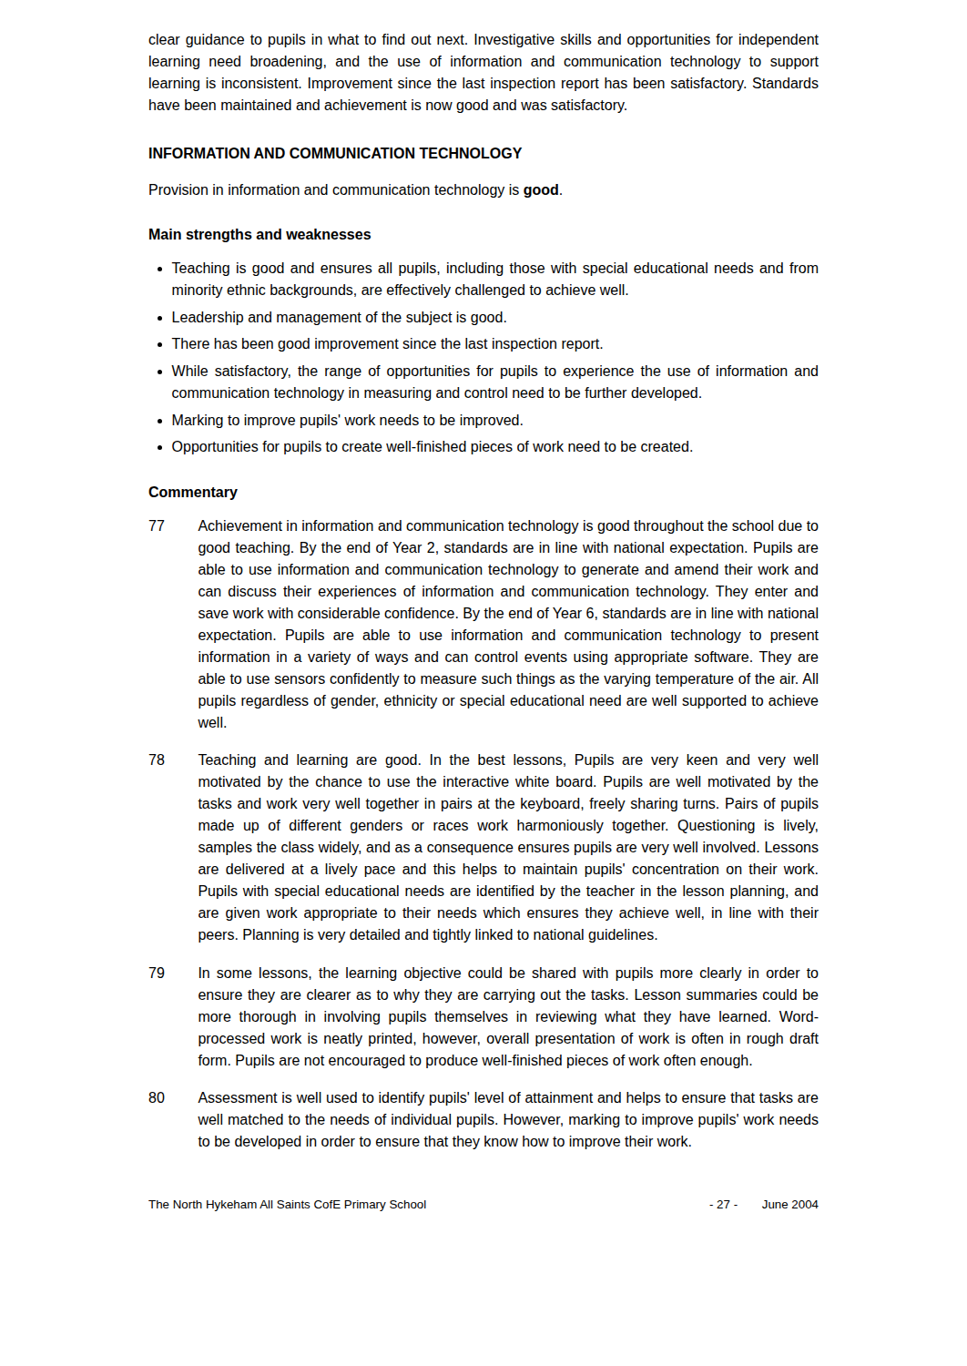clear guidance to pupils in what to find out next. Investigative skills and opportunities for independent learning need broadening, and the use of information and communication technology to support learning is inconsistent. Improvement since the last inspection report has been satisfactory. Standards have been maintained and achievement is now good and was satisfactory.
Information and Communication Technology
Provision in information and communication technology is good.
Main strengths and weaknesses
Teaching is good and ensures all pupils, including those with special educational needs and from minority ethnic backgrounds, are effectively challenged to achieve well.
Leadership and management of the subject is good.
There has been good improvement since the last inspection report.
While satisfactory, the range of opportunities for pupils to experience the use of information and communication technology in measuring and control need to be further developed.
Marking to improve pupils' work needs to be improved.
Opportunities for pupils to create well-finished pieces of work need to be created.
Commentary
77
Achievement in information and communication technology is good throughout the school due to good teaching. By the end of Year 2, standards are in line with national expectation. Pupils are able to use information and communication technology to generate and amend their work and can discuss their experiences of information and communication technology. They enter and save work with considerable confidence. By the end of Year 6, standards are in line with national expectation. Pupils are able to use information and communication technology to present information in a variety of ways and can control events using appropriate software. They are able to use sensors confidently to measure such things as the varying temperature of the air. All pupils regardless of gender, ethnicity or special educational need are well supported to achieve well.
78
Teaching and learning are good. In the best lessons, Pupils are very keen and very well motivated by the chance to use the interactive white board. Pupils are well motivated by the tasks and work very well together in pairs at the keyboard, freely sharing turns. Pairs of pupils made up of different genders or races work harmoniously together. Questioning is lively, samples the class widely, and as a consequence ensures pupils are very well involved. Lessons are delivered at a lively pace and this helps to maintain pupils' concentration on their work. Pupils with special educational needs are identified by the teacher in the lesson planning, and are given work appropriate to their needs which ensures they achieve well, in line with their peers. Planning is very detailed and tightly linked to national guidelines.
79
In some lessons, the learning objective could be shared with pupils more clearly in order to ensure they are clearer as to why they are carrying out the tasks. Lesson summaries could be more thorough in involving pupils themselves in reviewing what they have learned. Word-processed work is neatly printed, however, overall presentation of work is often in rough draft form. Pupils are not encouraged to produce well-finished pieces of work often enough.
80
Assessment is well used to identify pupils' level of attainment and helps to ensure that tasks are well matched to the needs of individual pupils. However, marking to improve pupils' work needs to be developed in order to ensure that they know how to improve their work.
The North Hykeham All Saints CofE Primary School
- 27 -
June 2004